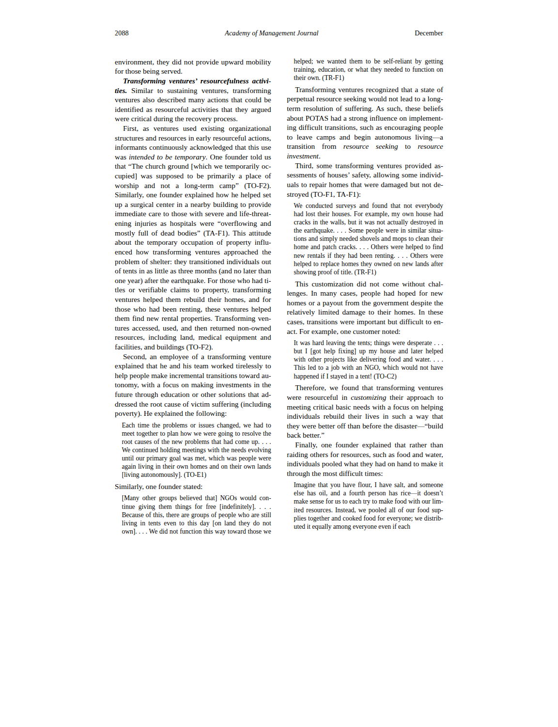2088 Academy of Management Journal December
environment, they did not provide upward mobility for those being served.
Transforming ventures’ resourcefulness activities. Similar to sustaining ventures, transforming ventures also described many actions that could be identified as resourceful activities that they argued were critical during the recovery process.
First, as ventures used existing organizational structures and resources in early resourceful actions, informants continuously acknowledged that this use was intended to be temporary. One founder told us that “The church ground [which we temporarily occupied] was supposed to be primarily a place of worship and not a long-term camp” (TO-F2). Similarly, one founder explained how he helped set up a surgical center in a nearby building to provide immediate care to those with severe and life-threatening injuries as hospitals were “overflowing and mostly full of dead bodies” (TA-F1). This attitude about the temporary occupation of property influenced how transforming ventures approached the problem of shelter: they transitioned individuals out of tents in as little as three months (and no later than one year) after the earthquake. For those who had titles or verifiable claims to property, transforming ventures helped them rebuild their homes, and for those who had been renting, these ventures helped them find new rental properties. Transforming ventures accessed, used, and then returned non-owned resources, including land, medical equipment and facilities, and buildings (TO-F2).
Second, an employee of a transforming venture explained that he and his team worked tirelessly to help people make incremental transitions toward autonomy, with a focus on making investments in the future through education or other solutions that addressed the root cause of victim suffering (including poverty). He explained the following:
Each time the problems or issues changed, we had to meet together to plan how we were going to resolve the root causes of the new problems that had come up. . . . We continued holding meetings with the needs evolving until our primary goal was met, which was people were again living in their own homes and on their own lands [living autonomously]. (TO-E1)
Similarly, one founder stated:
[Many other groups believed that] NGOs would continue giving them things for free [indefinitely]. . . . Because of this, there are groups of people who are still living in tents even to this day [on land they do not own]. . . . We did not function this way toward those we helped; we wanted them to be self-reliant by getting training, education, or what they needed to function on their own. (TR-F1)
Transforming ventures recognized that a state of perpetual resource seeking would not lead to a long-term resolution of suffering. As such, these beliefs about POTAS had a strong influence on implementing difficult transitions, such as encouraging people to leave camps and begin autonomous living—a transition from resource seeking to resource investment.
Third, some transforming ventures provided assessments of houses’ safety, allowing some individuals to repair homes that were damaged but not destroyed (TO-F1, TA-F1):
We conducted surveys and found that not everybody had lost their houses. For example, my own house had cracks in the walls, but it was not actually destroyed in the earthquake. . . . Some people were in similar situations and simply needed shovels and mops to clean their home and patch cracks. . . . Others were helped to find new rentals if they had been renting. . . . Others were helped to replace homes they owned on new lands after showing proof of title. (TR-F1)
This customization did not come without challenges. In many cases, people had hoped for new homes or a payout from the government despite the relatively limited damage to their homes. In these cases, transitions were important but difficult to enact. For example, one customer noted:
It was hard leaving the tents; things were desperate . . . but I [got help fixing] up my house and later helped with other projects like delivering food and water. . . . This led to a job with an NGO, which would not have happened if I stayed in a tent! (TO-C2)
Therefore, we found that transforming ventures were resourceful in customizing their approach to meeting critical basic needs with a focus on helping individuals rebuild their lives in such a way that they were better off than before the disaster—“build back better.”
Finally, one founder explained that rather than raiding others for resources, such as food and water, individuals pooled what they had on hand to make it through the most difficult times:
Imagine that you have flour, I have salt, and someone else has oil, and a fourth person has rice—it doesn’t make sense for us to each try to make food with our limited resources. Instead, we pooled all of our food supplies together and cooked food for everyone; we distributed it equally among everyone even if each